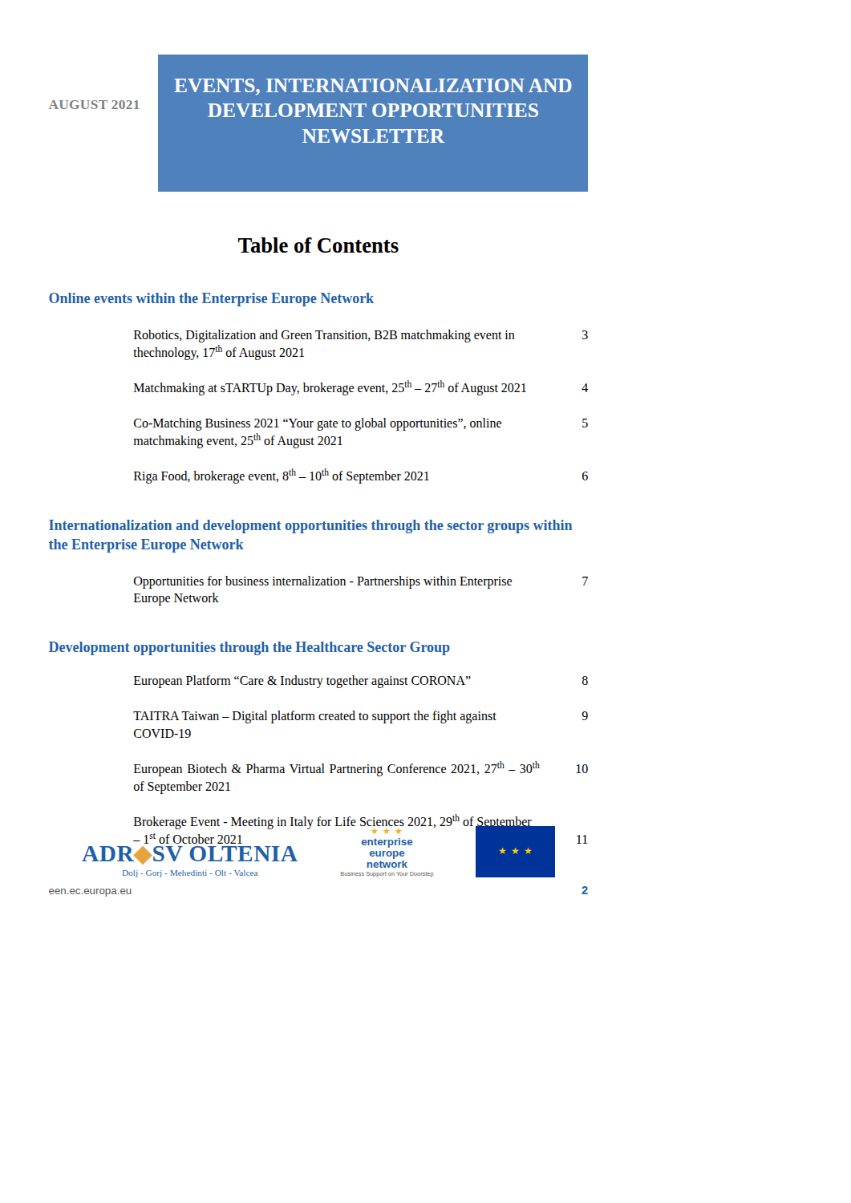AUGUST 2021
EVENTS, INTERNATIONALIZATION AND
DEVELOPMENT OPPORTUNITIES
NEWSLETTER
Table of Contents
Online events within the Enterprise Europe Network
Robotics, Digitalization and Green Transition, B2B matchmaking event in thechnology, 17th of August 2021
3
Matchmaking at sTARTUp Day, brokerage event, 25th – 27th of August 2021
4
Co-Matching Business 2021 “Your gate to global opportunities”, online matchmaking event, 25th of August 2021
5
Riga Food, brokerage event, 8th – 10th of September 2021
6
Internationalization and development opportunities through the sector groups within the Enterprise Europe Network
Opportunities for business internalization - Partnerships within Enterprise Europe Network
7
Development opportunities through the Healthcare Sector Group
European Platform “Care & Industry together against CORONA”
8
TAITRA Taiwan – Digital platform created to support the fight against COVID-19
9
European Biotech & Pharma Virtual Partnering Conference 2021, 27th – 30th of September 2021
10
Brokerage Event - Meeting in Italy for Life Sciences 2021, 29th of September – 1st of October 2021
11
ADR◆SV OLTENIA
Dolj - Gorj - Mehedinti - Olt - Valcea
★ ★ ★
enterprise
europe
network
Business Support on Your Doorstep
★ ★ ★
een.ec.europa.eu
2